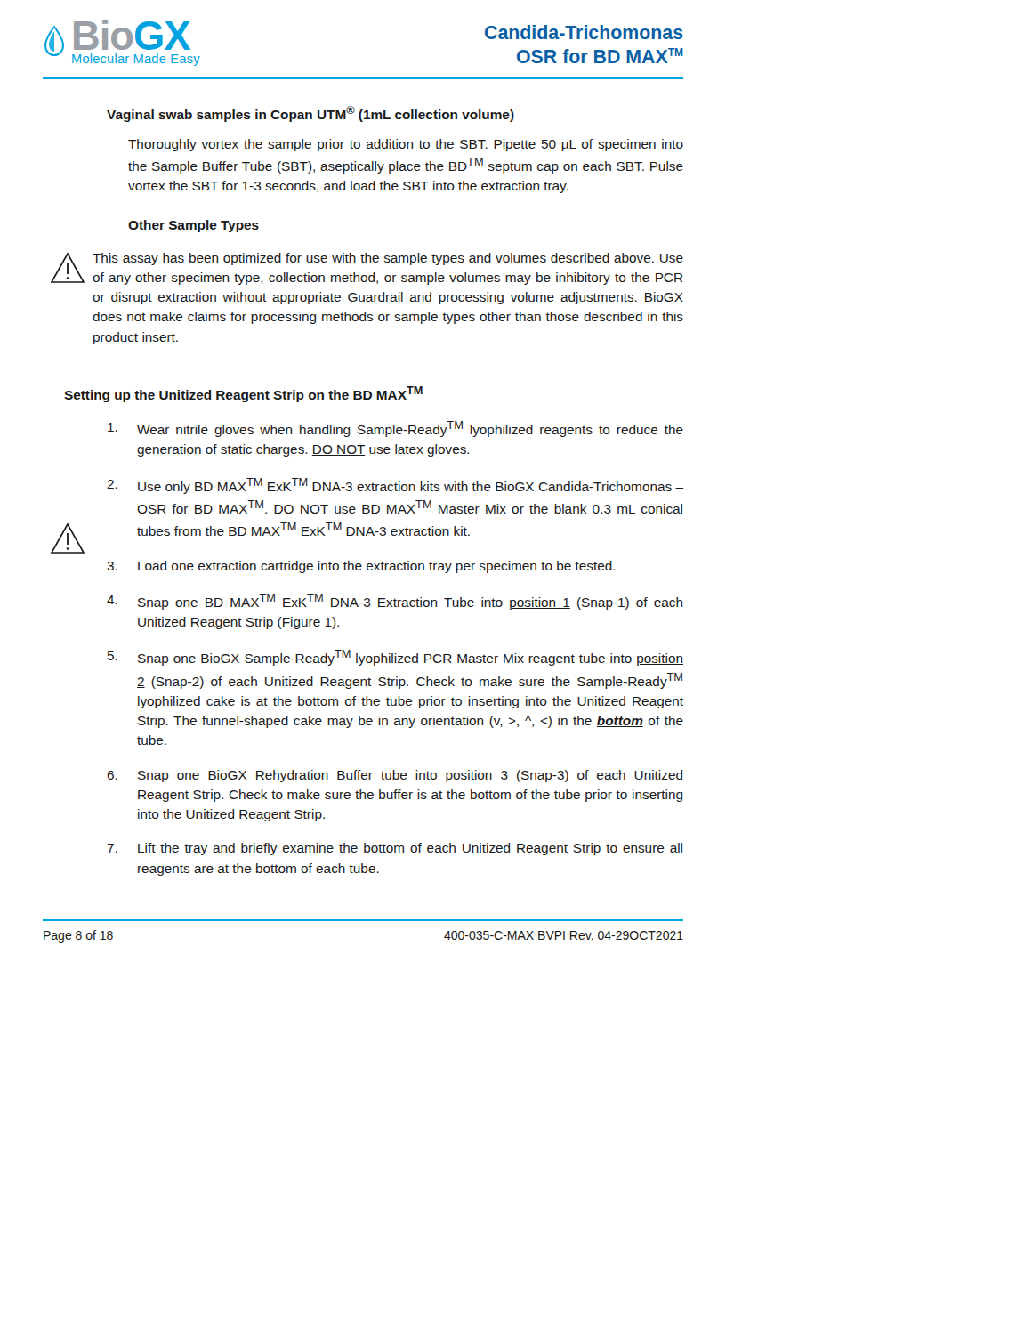Bio GX
Molecular Made Easy
Candida-Trichomonas
OSR for BD MAXTM
Vaginal swab samples in Copan UTM® (1mL collection volume)
Thoroughly vortex the sample prior to addition to the SBT. Pipette 50 µL of specimen into the Sample Buffer Tube (SBT), aseptically place the BDTM septum cap on each SBT. Pulse vortex the SBT for 1-3 seconds, and load the SBT into the extraction tray.
Other Sample Types
This assay has been optimized for use with the sample types and volumes described above. Use of any other specimen type, collection method, or sample volumes may be inhibitory to the PCR or disrupt extraction without appropriate Guardrail and processing volume adjustments. BioGX does not make claims for processing methods or sample types other than those described in this product insert.
Setting up the Unitized Reagent Strip on the BD MAXTM
Wear nitrile gloves when handling Sample-ReadyTM lyophilized reagents to reduce the generation of static charges. DO NOT use latex gloves.
Use only BD MAXTM ExKTM DNA-3 extraction kits with the BioGX Candida-Trichomonas – OSR for BD MAXTM. DO NOT use BD MAXTM Master Mix or the blank 0.3 mL conical tubes from the BD MAXTM ExKTM DNA-3 extraction kit.
Load one extraction cartridge into the extraction tray per specimen to be tested.
Snap one BD MAXTM ExKTM DNA-3 Extraction Tube into position 1 (Snap-1) of each Unitized Reagent Strip (Figure 1).
Snap one BioGX Sample-ReadyTM lyophilized PCR Master Mix reagent tube into position 2 (Snap-2) of each Unitized Reagent Strip. Check to make sure the Sample-ReadyTM lyophilized cake is at the bottom of the tube prior to inserting into the Unitized Reagent Strip. The funnel-shaped cake may be in any orientation (v, >, ^, <) in the bottom of the tube.
Snap one BioGX Rehydration Buffer tube into position 3 (Snap-3) of each Unitized Reagent Strip. Check to make sure the buffer is at the bottom of the tube prior to inserting into the Unitized Reagent Strip.
Lift the tray and briefly examine the bottom of each Unitized Reagent Strip to ensure all reagents are at the bottom of each tube.
Page 8 of 18
400-035-C-MAX BVPI Rev. 04-29OCT2021